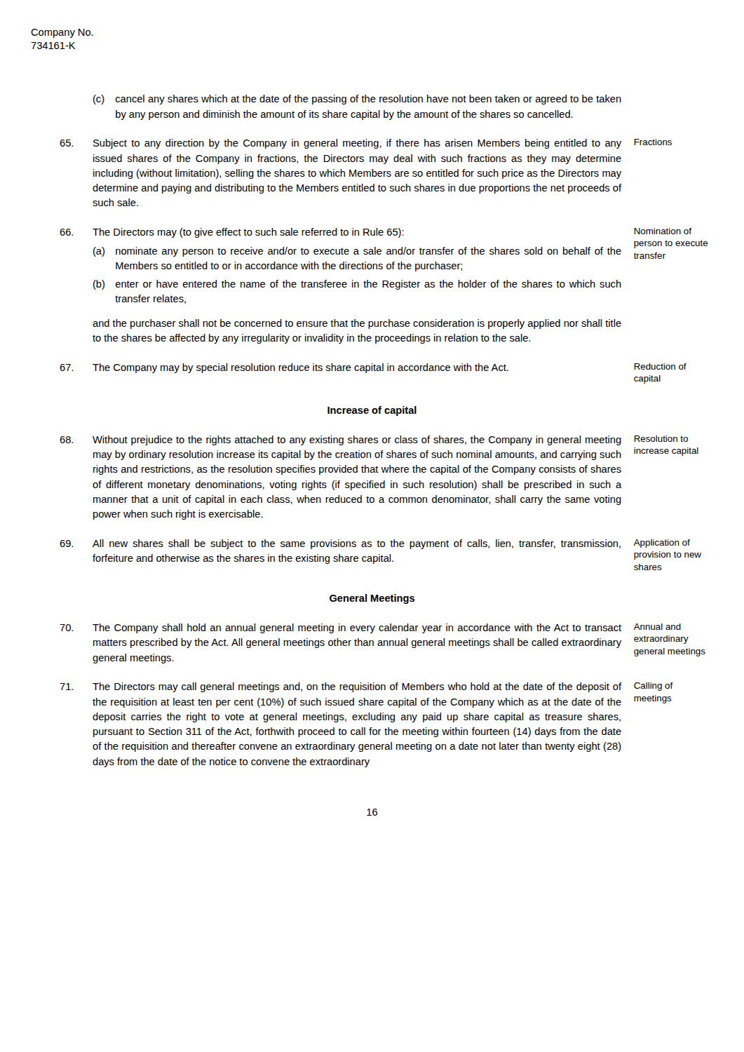Company No.
734161-K
(c)
cancel any shares which at the date of the passing of the resolution have not been taken or agreed to be taken by any person and diminish the amount of its share capital by the amount of the shares so cancelled.
65.
Subject to any direction by the Company in general meeting, if there has arisen Members being entitled to any issued shares of the Company in fractions, the Directors may deal with such fractions as they may determine including (without limitation), selling the shares to which Members are so entitled for such price as the Directors may determine and paying and distributing to the Members entitled to such shares in due proportions the net proceeds of such sale.
Fractions
66.
The Directors may (to give effect to such sale referred to in Rule 65):
(a)
nominate any person to receive and/or to execute a sale and/or transfer of the shares sold on behalf of the Members so entitled to or in accordance with the directions of the purchaser;
(b)
enter or have entered the name of the transferee in the Register as the holder of the shares to which such transfer relates,
and the purchaser shall not be concerned to ensure that the purchase consideration is properly applied nor shall title to the shares be affected by any irregularity or invalidity in the proceedings in relation to the sale.
Nomination of person to execute transfer
67.
The Company may by special resolution reduce its share capital in accordance with the Act.
Reduction of capital
Increase of capital
68.
Without prejudice to the rights attached to any existing shares or class of shares, the Company in general meeting may by ordinary resolution increase its capital by the creation of shares of such nominal amounts, and carrying such rights and restrictions, as the resolution specifies provided that where the capital of the Company consists of shares of different monetary denominations, voting rights (if specified in such resolution) shall be prescribed in such a manner that a unit of capital in each class, when reduced to a common denominator, shall carry the same voting power when such right is exercisable.
Resolution to increase capital
69.
All new shares shall be subject to the same provisions as to the payment of calls, lien, transfer, transmission, forfeiture and otherwise as the shares in the existing share capital.
Application of provision to new shares
General Meetings
70.
The Company shall hold an annual general meeting in every calendar year in accordance with the Act to transact matters prescribed by the Act. All general meetings other than annual general meetings shall be called extraordinary general meetings.
Annual and extraordinary general meetings
71.
The Directors may call general meetings and, on the requisition of Members who hold at the date of the deposit of the requisition at least ten per cent (10%) of such issued share capital of the Company which as at the date of the deposit carries the right to vote at general meetings, excluding any paid up share capital as treasure shares, pursuant to Section 311 of the Act, forthwith proceed to call for the meeting within fourteen (14) days from the date of the requisition and thereafter convene an extraordinary general meeting on a date not later than twenty eight (28) days from the date of the notice to convene the extraordinary
Calling of meetings
16